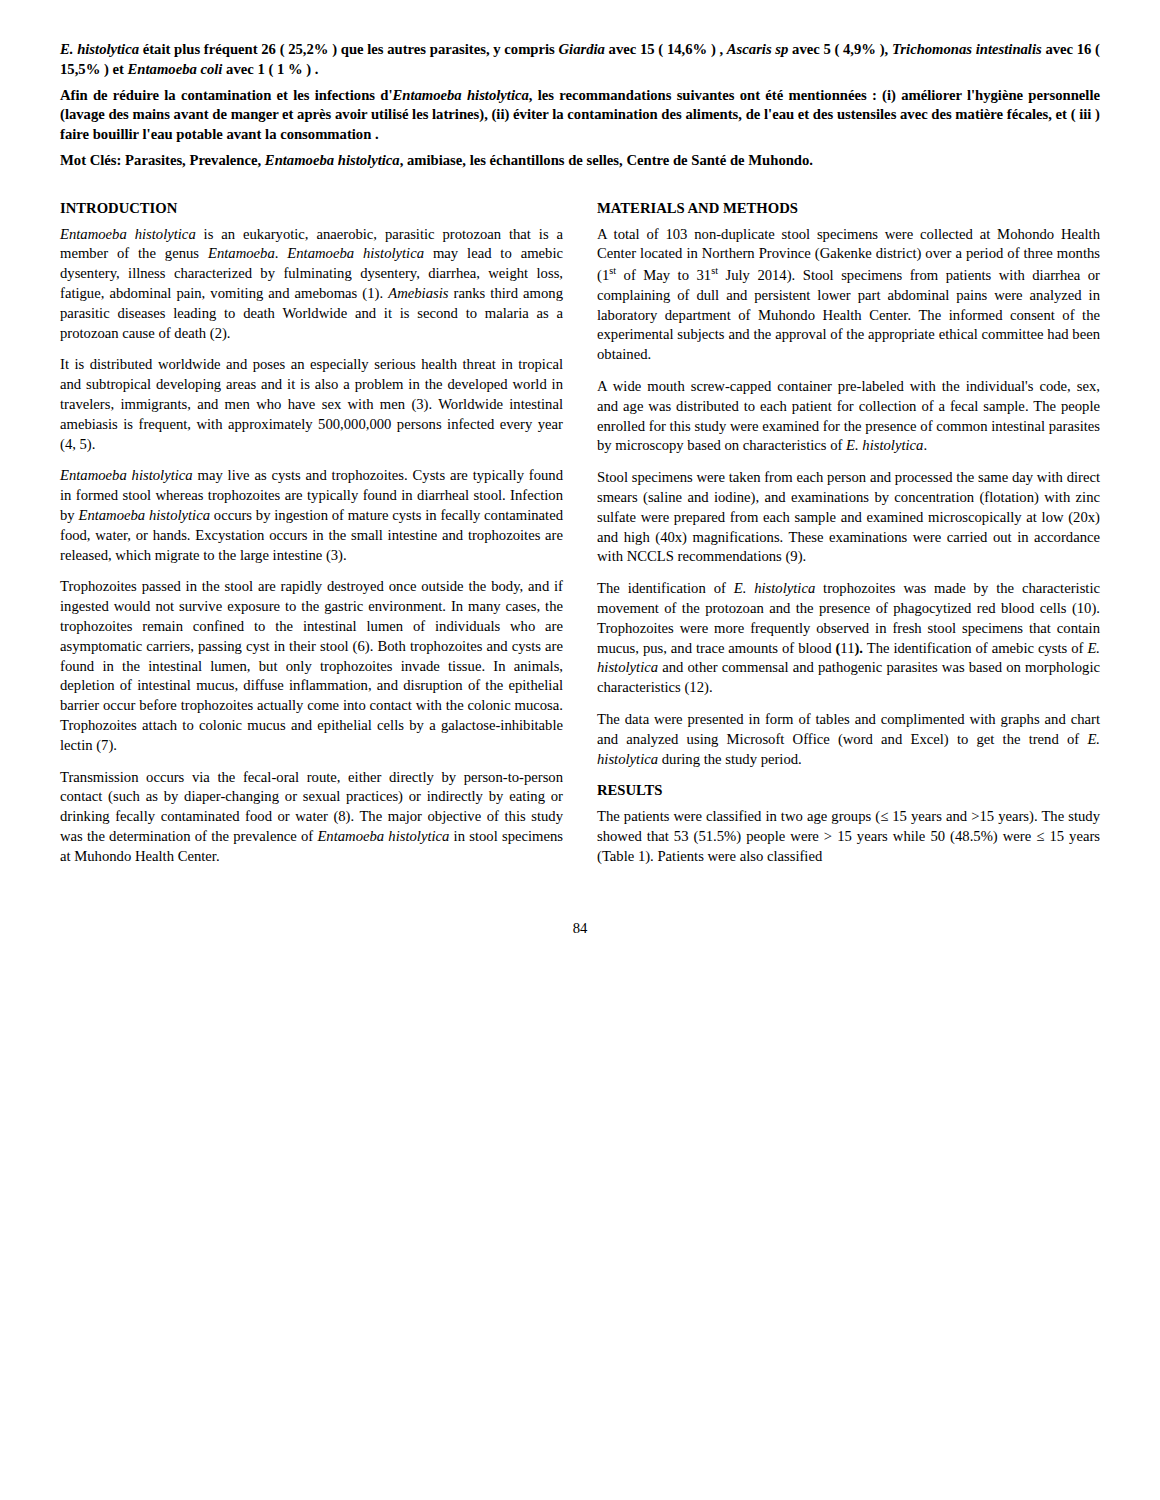E. histolytica était plus fréquent 26 ( 25,2% ) que les autres parasites, y compris Giardia avec 15 ( 14,6% ) , Ascaris sp avec 5 ( 4,9% ), Trichomonas intestinalis avec 16 ( 15,5% ) et Entamoeba coli avec 1 ( 1 % ) .
Afin de réduire la contamination et les infections d'Entamoeba histolytica, les recommandations suivantes ont été mentionnées : (i) améliorer l'hygiène personnelle (lavage des mains avant de manger et après avoir utilisé les latrines), (ii) éviter la contamination des aliments, de l'eau et des ustensiles avec des matière fécales, et ( iii ) faire bouillir l'eau potable avant la consommation .
Mot Clés: Parasites, Prevalence, Entamoeba histolytica, amibiase, les échantillons de selles, Centre de Santé de Muhondo.
Introduction
Entamoeba histolytica is an eukaryotic, anaerobic, parasitic protozoan that is a member of the genus Entamoeba. Entamoeba histolytica may lead to amebic dysentery, illness characterized by fulminating dysentery, diarrhea, weight loss, fatigue, abdominal pain, vomiting and amebomas (1). Amebiasis ranks third among parasitic diseases leading to death Worldwide and it is second to malaria as a protozoan cause of death (2).
It is distributed worldwide and poses an especially serious health threat in tropical and subtropical developing areas and it is also a problem in the developed world in travelers, immigrants, and men who have sex with men (3). Worldwide intestinal amebiasis is frequent, with approximately 500,000,000 persons infected every year (4, 5).
Entamoeba histolytica may live as cysts and trophozoites. Cysts are typically found in formed stool whereas trophozoites are typically found in diarrheal stool. Infection by Entamoeba histolytica occurs by ingestion of mature cysts in fecally contaminated food, water, or hands. Excystation occurs in the small intestine and trophozoites are released, which migrate to the large intestine (3).
Trophozoites passed in the stool are rapidly destroyed once outside the body, and if ingested would not survive exposure to the gastric environment. In many cases, the trophozoites remain confined to the intestinal lumen of individuals who are asymptomatic carriers, passing cyst in their stool (6). Both trophozoites and cysts are found in the intestinal lumen, but only trophozoites invade tissue. In animals, depletion of intestinal mucus, diffuse inflammation, and disruption of the epithelial barrier occur before trophozoites actually come into contact with the colonic mucosa. Trophozoites attach to colonic mucus and epithelial cells by a galactose-inhibitable lectin (7).
Transmission occurs via the fecal-oral route, either directly by person-to-person contact (such as by diaper-changing or sexual practices) or indirectly by eating or drinking fecally contaminated food or water (8). The major objective of this study was the determination of the prevalence of Entamoeba histolytica in stool specimens at Muhondo Health Center.
Materials and Methods
A total of 103 non-duplicate stool specimens were collected at Mohondo Health Center located in Northern Province (Gakenke district) over a period of three months (1st of May to 31st July 2014). Stool specimens from patients with diarrhea or complaining of dull and persistent lower part abdominal pains were analyzed in laboratory department of Muhondo Health Center. The informed consent of the experimental subjects and the approval of the appropriate ethical committee had been obtained.
A wide mouth screw-capped container pre-labeled with the individual's code, sex, and age was distributed to each patient for collection of a fecal sample. The people enrolled for this study were examined for the presence of common intestinal parasites by microscopy based on characteristics of E. histolytica.
Stool specimens were taken from each person and processed the same day with direct smears (saline and iodine), and examinations by concentration (flotation) with zinc sulfate were prepared from each sample and examined microscopically at low (20x) and high (40x) magnifications. These examinations were carried out in accordance with NCCLS recommendations (9).
The identification of E. histolytica trophozoites was made by the characteristic movement of the protozoan and the presence of phagocytized red blood cells (10). Trophozoites were more frequently observed in fresh stool specimens that contain mucus, pus, and trace amounts of blood (11). The identification of amebic cysts of E. histolytica and other commensal and pathogenic parasites was based on morphologic characteristics (12).
The data were presented in form of tables and complimented with graphs and chart and analyzed using Microsoft Office (word and Excel) to get the trend of E. histolytica during the study period.
Results
The patients were classified in two age groups (≤ 15 years and >15 years). The study showed that 53 (51.5%) people were > 15 years while 50 (48.5%) were ≤ 15 years (Table 1). Patients were also classified
84